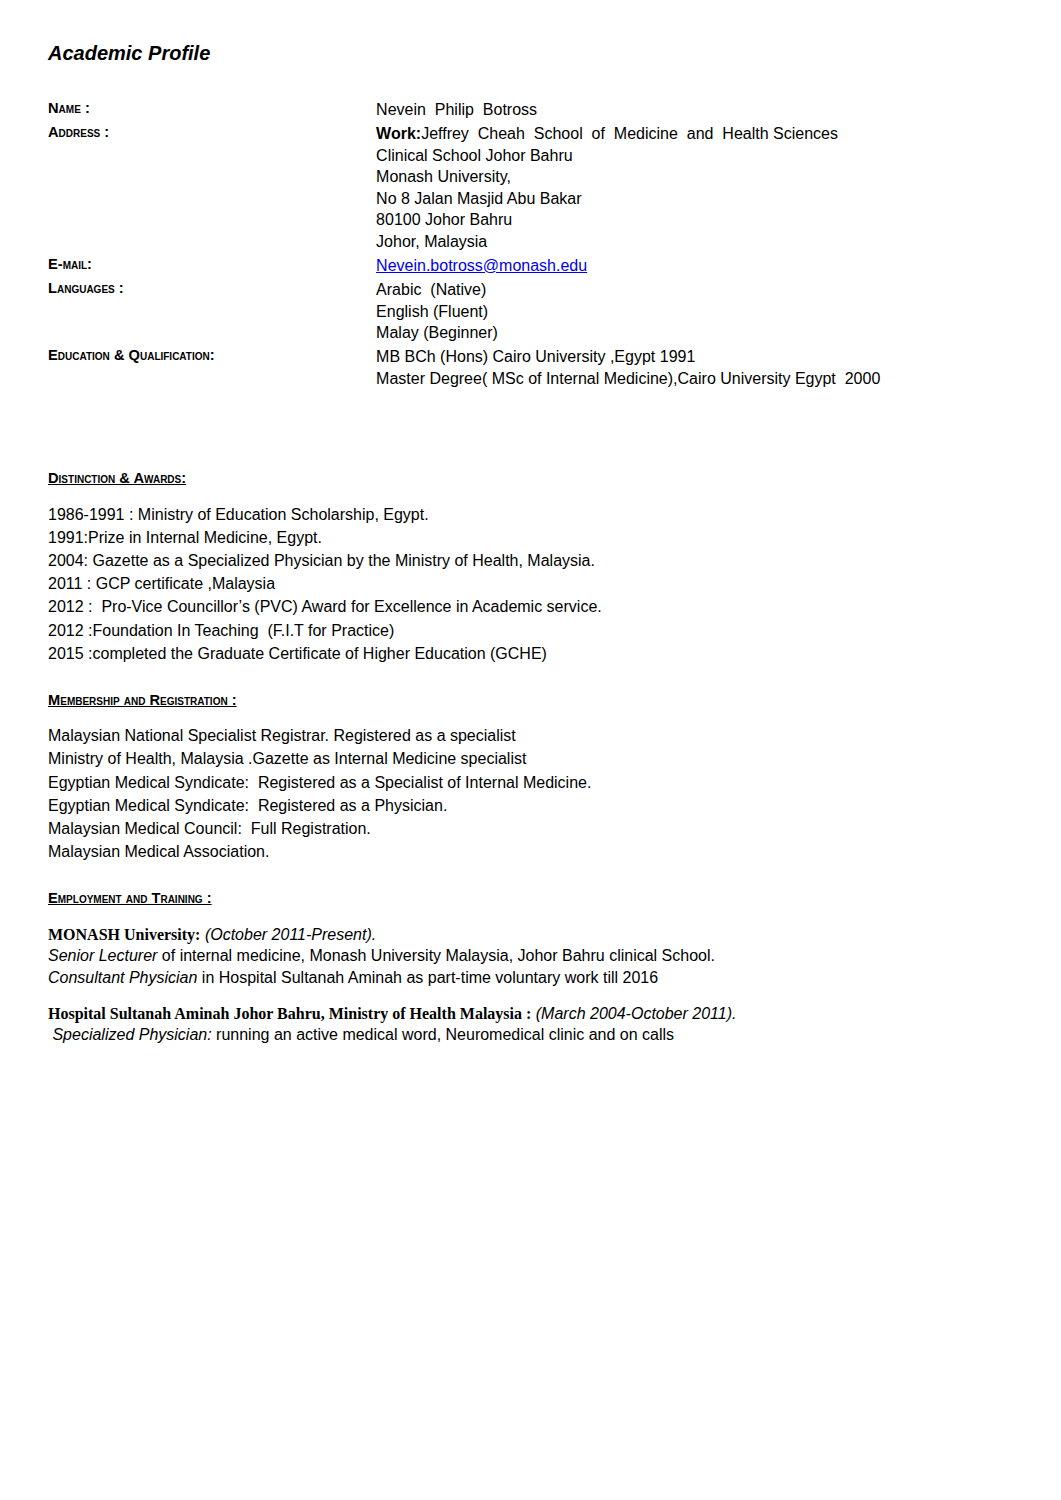Academic Profile
| Name : | Nevein Philip Botross |
| Address : | Work: Jeffrey Cheah School of Medicine and Health Sciences Clinical School Johor Bahru Monash University, No 8 Jalan Masjid Abu Bakar 80100 Johor Bahru Johor, Malaysia |
| E-mail: | Nevein.botross@monash.edu |
| Languages : | Arabic (Native) English (Fluent) Malay (Beginner) |
| Education & Qualification: | MB BCh (Hons) Cairo University ,Egypt 1991 Master Degree( MSc of Internal Medicine),Cairo University Egypt 2000 |
Distinction & Awards:
1986-1991 : Ministry of Education Scholarship, Egypt.
1991:Prize in Internal Medicine, Egypt.
2004: Gazette as a Specialized Physician by the Ministry of Health, Malaysia.
2011 : GCP certificate ,Malaysia
2012 : Pro-Vice Councillor’s (PVC) Award for Excellence in Academic service.
2012 :Foundation In Teaching (F.I.T for Practice)
2015 :completed the Graduate Certificate of Higher Education (GCHE)
Membership and Registration :
Malaysian National Specialist Registrar. Registered as a specialist
Ministry of Health, Malaysia .Gazette as Internal Medicine specialist
Egyptian Medical Syndicate: Registered as a Specialist of Internal Medicine.
Egyptian Medical Syndicate: Registered as a Physician.
Malaysian Medical Council: Full Registration.
Malaysian Medical Association.
Employment and Training :
MONASH University: (October 2011-Present).
Senior Lecturer of internal medicine, Monash University Malaysia, Johor Bahru clinical School.
Consultant Physician in Hospital Sultanah Aminah as part-time voluntary work till 2016
Hospital Sultanah Aminah Johor Bahru, Ministry of Health Malaysia : (March 2004-October 2011).
Specialized Physician: running an active medical word, Neuromedical clinic and on calls